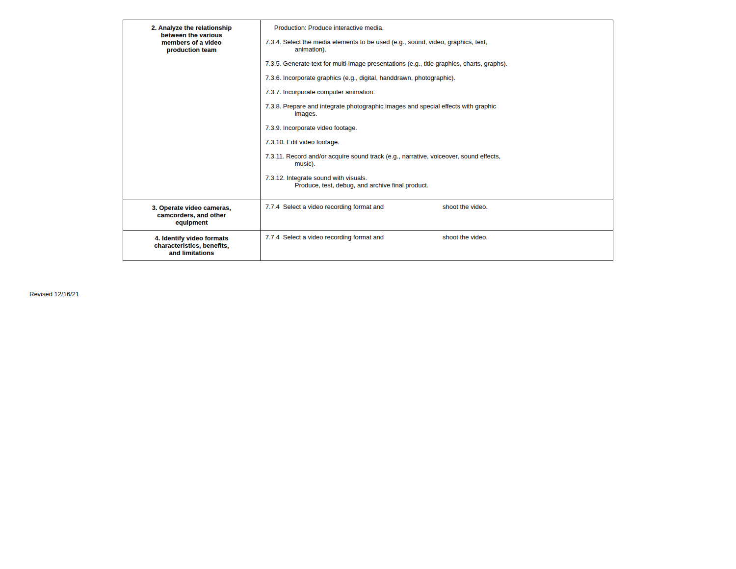| 2. Analyze the relationship between the various members of a video production team | Production: Produce interactive media. 7.3.4. Select the media elements to be used (e.g., sound, video, graphics, text, animation). 7.3.5. Generate text for multi-image presentations (e.g., title graphics, charts, graphs). 7.3.6. Incorporate graphics (e.g., digital, handdrawn, photographic). 7.3.7. Incorporate computer animation. 7.3.8. Prepare and integrate photographic images and special effects with graphic images. 7.3.9. Incorporate video footage. 7.3.10. Edit video footage. 7.3.11. Record and/or acquire sound track (e.g., narrative, voiceover, sound effects, music). 7.3.12. Integrate sound with visuals. Produce, test, debug, and archive final product. |
| 3. Operate video cameras, camcorders, and other equipment | 7.7.4 Select a video recording format and shoot the video. |
| 4. Identify video formats characteristics, benefits, and limitations | 7.7.4 Select a video recording format and shoot the video. |
Revised 12/16/21